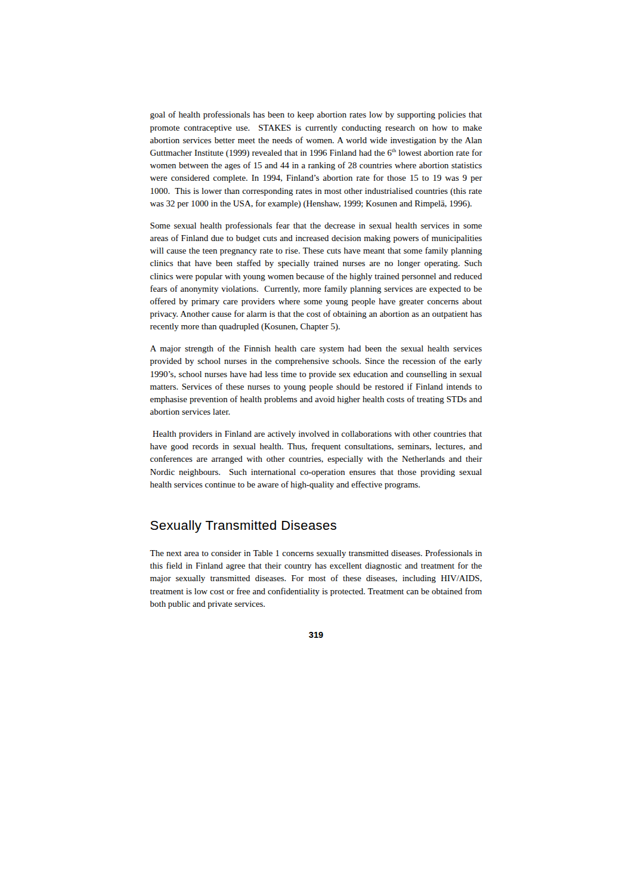goal of health professionals has been to keep abortion rates low by supporting policies that promote contraceptive use. STAKES is currently conducting research on how to make abortion services better meet the needs of women. A world wide investigation by the Alan Guttmacher Institute (1999) revealed that in 1996 Finland had the 6th lowest abortion rate for women between the ages of 15 and 44 in a ranking of 28 countries where abortion statistics were considered complete. In 1994, Finland’s abortion rate for those 15 to 19 was 9 per 1000. This is lower than corresponding rates in most other industrialised countries (this rate was 32 per 1000 in the USA, for example) (Henshaw, 1999; Kosunen and Rimpelä, 1996).
Some sexual health professionals fear that the decrease in sexual health services in some areas of Finland due to budget cuts and increased decision making powers of municipalities will cause the teen pregnancy rate to rise. These cuts have meant that some family planning clinics that have been staffed by specially trained nurses are no longer operating. Such clinics were popular with young women because of the highly trained personnel and reduced fears of anonymity violations. Currently, more family planning services are expected to be offered by primary care providers where some young people have greater concerns about privacy. Another cause for alarm is that the cost of obtaining an abortion as an outpatient has recently more than quadrupled (Kosunen, Chapter 5).
A major strength of the Finnish health care system had been the sexual health services provided by school nurses in the comprehensive schools. Since the recession of the early 1990’s, school nurses have had less time to provide sex education and counselling in sexual matters. Services of these nurses to young people should be restored if Finland intends to emphasise prevention of health problems and avoid higher health costs of treating STDs and abortion services later.
Health providers in Finland are actively involved in collaborations with other countries that have good records in sexual health. Thus, frequent consultations, seminars, lectures, and conferences are arranged with other countries, especially with the Netherlands and their Nordic neighbours. Such international co-operation ensures that those providing sexual health services continue to be aware of high-quality and effective programs.
Sexually Transmitted Diseases
The next area to consider in Table 1 concerns sexually transmitted diseases. Professionals in this field in Finland agree that their country has excellent diagnostic and treatment for the major sexually transmitted diseases. For most of these diseases, including HIV/AIDS, treatment is low cost or free and confidentiality is protected. Treatment can be obtained from both public and private services.
319